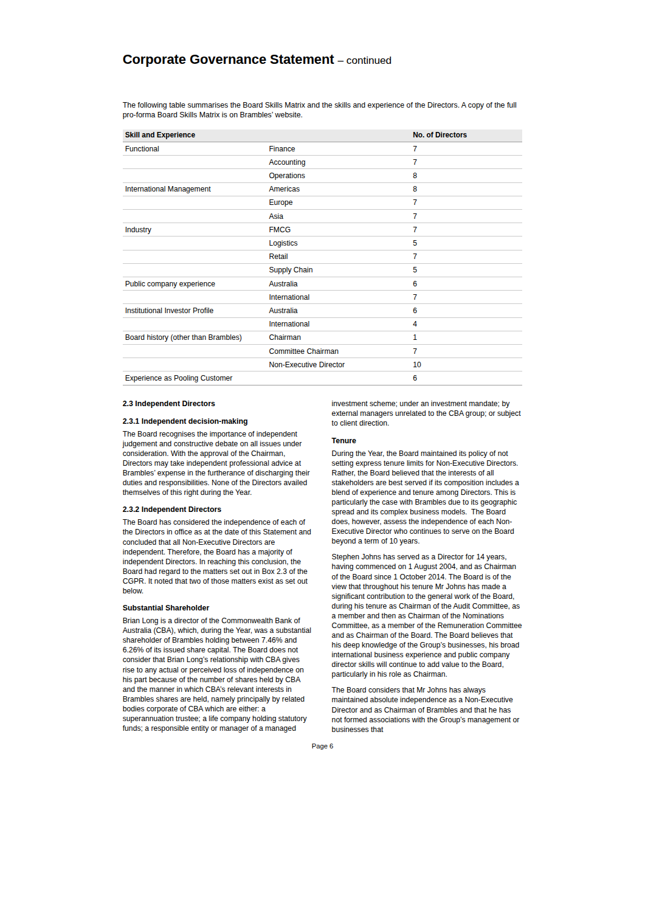Corporate Governance Statement – continued
The following table summarises the Board Skills Matrix and the skills and experience of the Directors. A copy of the full pro-forma Board Skills Matrix is on Brambles’ website.
| Skill and Experience | No. of Directors |
| --- | --- |
| Functional | Finance | 7 |
| | Accounting | 7 |
| | Operations | 8 |
| International Management | Americas | 8 |
| | Europe | 7 |
| | Asia | 7 |
| Industry | FMCG | 7 |
| | Logistics | 5 |
| | Retail | 7 |
| | Supply Chain | 5 |
| Public company experience | Australia | 6 |
| | International | 7 |
| Institutional Investor Profile | Australia | 6 |
| | International | 4 |
| Board history (other than Brambles) | Chairman | 1 |
| | Committee Chairman | 7 |
| | Non-Executive Director | 10 |
| Experience as Pooling Customer | 6 |
2.3 Independent Directors
2.3.1 Independent decision-making
The Board recognises the importance of independent judgement and constructive debate on all issues under consideration. With the approval of the Chairman, Directors may take independent professional advice at Brambles’ expense in the furtherance of discharging their duties and responsibilities. None of the Directors availed themselves of this right during the Year.
2.3.2 Independent Directors
The Board has considered the independence of each of the Directors in office as at the date of this Statement and concluded that all Non-Executive Directors are independent. Therefore, the Board has a majority of independent Directors. In reaching this conclusion, the Board had regard to the matters set out in Box 2.3 of the CGPR. It noted that two of those matters exist as set out below.
Substantial Shareholder
Brian Long is a director of the Commonwealth Bank of Australia (CBA), which, during the Year, was a substantial shareholder of Brambles holding between 7.46% and 6.26% of its issued share capital. The Board does not consider that Brian Long’s relationship with CBA gives rise to any actual or perceived loss of independence on his part because of the number of shares held by CBA and the manner in which CBA’s relevant interests in Brambles shares are held, namely principally by related bodies corporate of CBA which are either: a superannuation trustee; a life company holding statutory funds; a responsible entity or manager of a managed investment scheme; under an investment mandate; by external managers unrelated to the CBA group; or subject to client direction.
Tenure
During the Year, the Board maintained its policy of not setting express tenure limits for Non-Executive Directors. Rather, the Board believed that the interests of all stakeholders are best served if its composition includes a blend of experience and tenure among Directors. This is particularly the case with Brambles due to its geographic spread and its complex business models. The Board does, however, assess the independence of each Non-Executive Director who continues to serve on the Board beyond a term of 10 years.
Stephen Johns has served as a Director for 14 years, having commenced on 1 August 2004, and as Chairman of the Board since 1 October 2014. The Board is of the view that throughout his tenure Mr Johns has made a significant contribution to the general work of the Board, during his tenure as Chairman of the Audit Committee, as a member and then as Chairman of the Nominations Committee, as a member of the Remuneration Committee and as Chairman of the Board. The Board believes that his deep knowledge of the Group’s businesses, his broad international business experience and public company director skills will continue to add value to the Board, particularly in his role as Chairman.
The Board considers that Mr Johns has always maintained absolute independence as a Non-Executive Director and as Chairman of Brambles and that he has not formed associations with the Group’s management or businesses that
Page 6